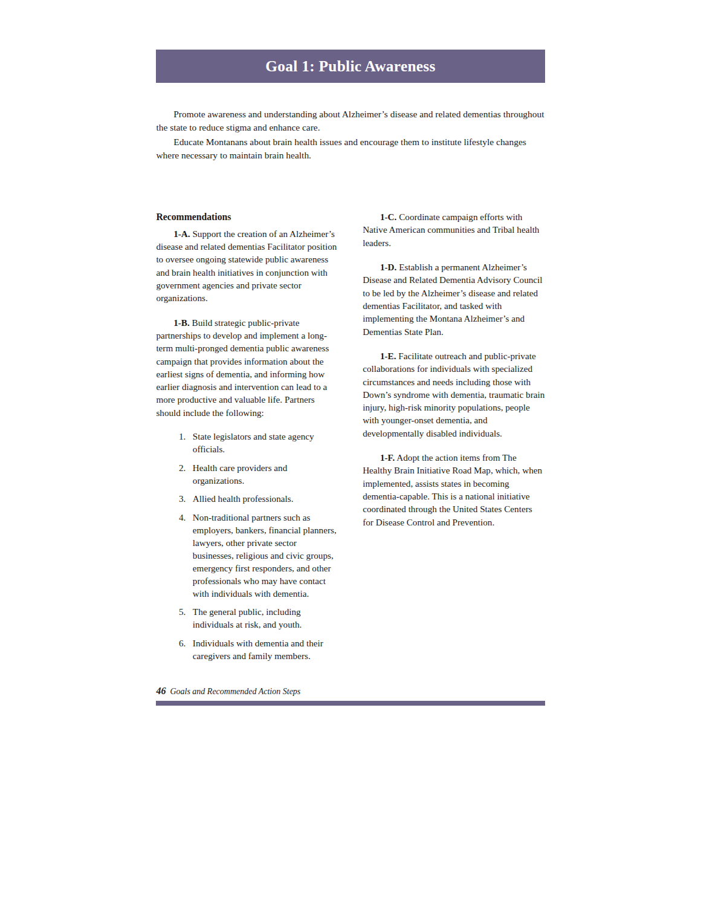Goal 1: Public Awareness
Promote awareness and understanding about Alzheimer’s disease and related dementias throughout the state to reduce stigma and enhance care.
Educate Montanans about brain health issues and encourage them to institute lifestyle changes where necessary to maintain brain health.
Recommendations
1-A. Support the creation of an Alzheimer’s disease and related dementias Facilitator position to oversee ongoing statewide public awareness and brain health initiatives in conjunction with government agencies and private sector organizations.
1-B. Build strategic public-private partnerships to develop and implement a long-term multi-pronged dementia public awareness campaign that provides information about the earliest signs of dementia, and informing how earlier diagnosis and intervention can lead to a more productive and valuable life. Partners should include the following:
State legislators and state agency officials.
Health care providers and organizations.
Allied health professionals.
Non-traditional partners such as employers, bankers, financial planners, lawyers, other private sector businesses, religious and civic groups, emergency first responders, and other professionals who may have contact with individuals with dementia.
The general public, including individuals at risk, and youth.
Individuals with dementia and their caregivers and family members.
1-C. Coordinate campaign efforts with Native American communities and Tribal health leaders.
1-D. Establish a permanent Alzheimer’s Disease and Related Dementia Advisory Council to be led by the Alzheimer’s disease and related dementias Facilitator, and tasked with implementing the Montana Alzheimer’s and Dementias State Plan.
1-E. Facilitate outreach and public-private collaborations for individuals with specialized circumstances and needs including those with Down’s syndrome with dementia, traumatic brain injury, high-risk minority populations, people with younger-onset dementia, and developmentally disabled individuals.
1-F. Adopt the action items from The Healthy Brain Initiative Road Map, which, when implemented, assists states in becoming dementia-capable. This is a national initiative coordinated through the United States Centers for Disease Control and Prevention.
46 Goals and Recommended Action Steps